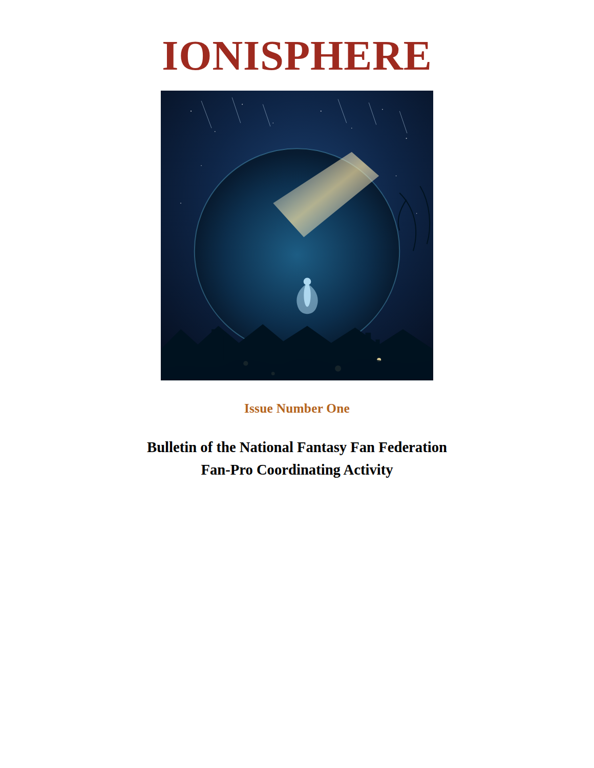Ionisphere
Issue Number One
Bulletin of the National Fantasy Fan Federation Fan-Pro Coordinating Activity